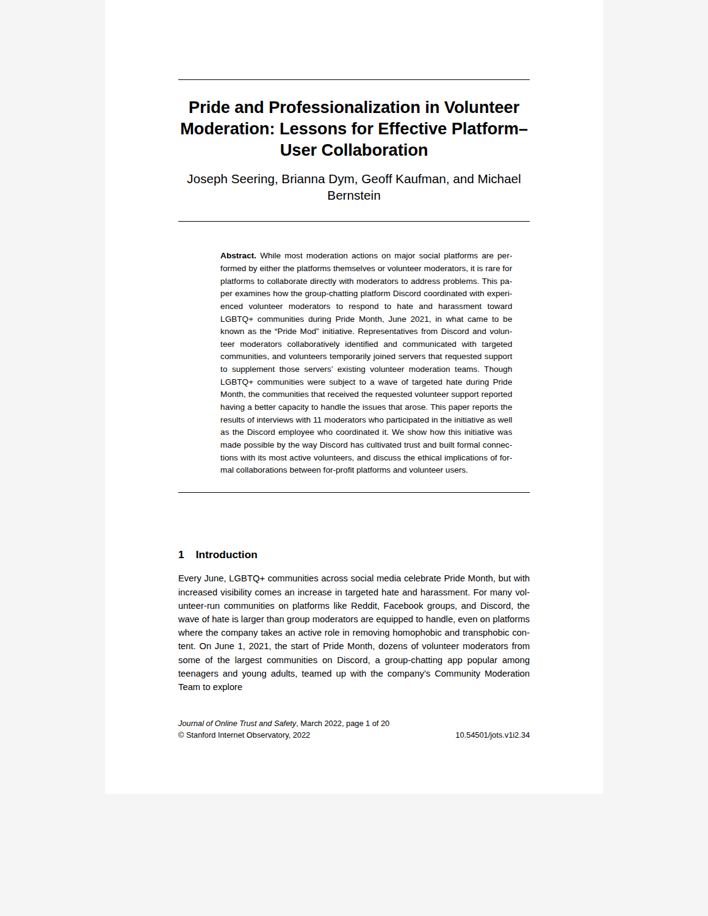Pride and Professionalization in Volunteer Moderation: Lessons for Effective Platform–User Collaboration
Joseph Seering, Brianna Dym, Geoff Kaufman, and Michael Bernstein
Abstract. While most moderation actions on major social platforms are performed by either the platforms themselves or volunteer moderators, it is rare for platforms to collaborate directly with moderators to address problems. This paper examines how the group-chatting platform Discord coordinated with experienced volunteer moderators to respond to hate and harassment toward LGBTQ+ communities during Pride Month, June 2021, in what came to be known as the “Pride Mod” initiative. Representatives from Discord and volunteer moderators collaboratively identified and communicated with targeted communities, and volunteers temporarily joined servers that requested support to supplement those servers’ existing volunteer moderation teams. Though LGBTQ+ communities were subject to a wave of targeted hate during Pride Month, the communities that received the requested volunteer support reported having a better capacity to handle the issues that arose. This paper reports the results of interviews with 11 moderators who participated in the initiative as well as the Discord employee who coordinated it. We show how this initiative was made possible by the way Discord has cultivated trust and built formal connections with its most active volunteers, and discuss the ethical implications of formal collaborations between for-profit platforms and volunteer users.
1 Introduction
Every June, LGBTQ+ communities across social media celebrate Pride Month, but with increased visibility comes an increase in targeted hate and harassment. For many volunteer-run communities on platforms like Reddit, Facebook groups, and Discord, the wave of hate is larger than group moderators are equipped to handle, even on platforms where the company takes an active role in removing homophobic and transphobic content. On June 1, 2021, the start of Pride Month, dozens of volunteer moderators from some of the largest communities on Discord, a group-chatting app popular among teenagers and young adults, teamed up with the company’s Community Moderation Team to explore
Journal of Online Trust and Safety, March 2022, page 1 of 20
© Stanford Internet Observatory, 2022
10.54501/jots.v1i2.34